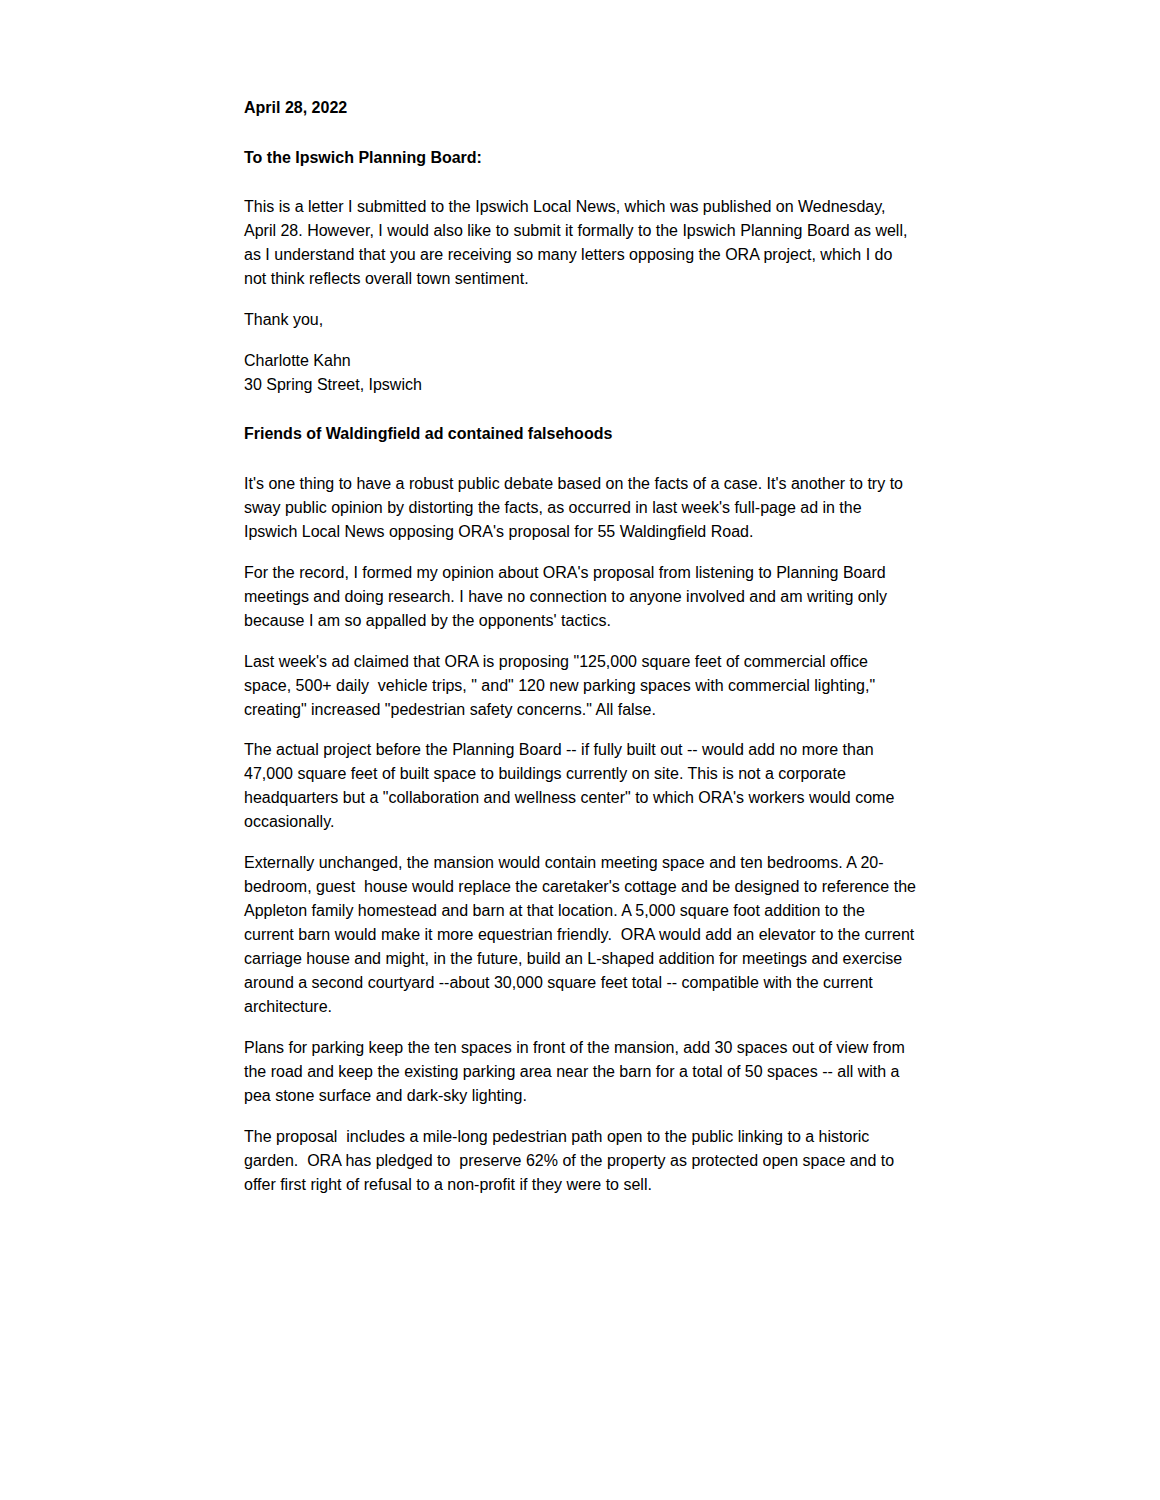April 28, 2022
To the Ipswich Planning Board:
This is a letter I submitted to the Ipswich Local News, which was published on Wednesday, April 28. However, I would also like to submit it formally to the Ipswich Planning Board as well, as I understand that you are receiving so many letters opposing the ORA project, which I do not think reflects overall town sentiment.
Thank you,
Charlotte Kahn 30 Spring Street, Ipswich
Friends of Waldingfield ad contained falsehoods
It's one thing to have a robust public debate based on the facts of a case. It's another to try to sway public opinion by distorting the facts, as occurred in last week's full-page ad in the Ipswich Local News opposing ORA's proposal for 55 Waldingfield Road.
For the record, I formed my opinion about ORA's proposal from listening to Planning Board meetings and doing research. I have no connection to anyone involved and am writing only because I am so appalled by the opponents' tactics.
Last week's ad claimed that ORA is proposing "125,000 square feet of commercial office space, 500+ daily vehicle trips, " and" 120 new parking spaces with commercial lighting," creating" increased "pedestrian safety concerns." All false.
The actual project before the Planning Board -- if fully built out -- would add no more than 47,000 square feet of built space to buildings currently on site. This is not a corporate headquarters but a "collaboration and wellness center" to which ORA's workers would come occasionally.
Externally unchanged, the mansion would contain meeting space and ten bedrooms. A 20-bedroom, guest house would replace the caretaker's cottage and be designed to reference the Appleton family homestead and barn at that location. A 5,000 square foot addition to the current barn would make it more equestrian friendly. ORA would add an elevator to the current carriage house and might, in the future, build an L-shaped addition for meetings and exercise around a second courtyard --about 30,000 square feet total -- compatible with the current architecture.
Plans for parking keep the ten spaces in front of the mansion, add 30 spaces out of view from the road and keep the existing parking area near the barn for a total of 50 spaces -- all with a pea stone surface and dark-sky lighting.
The proposal includes a mile-long pedestrian path open to the public linking to a historic garden. ORA has pledged to preserve 62% of the property as protected open space and to offer first right of refusal to a non-profit if they were to sell.